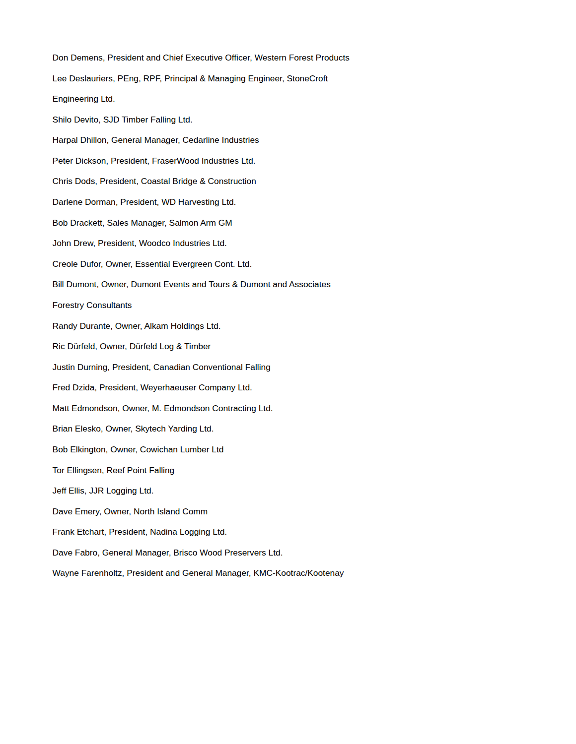Don Demens, President and Chief Executive Officer, Western Forest Products
Lee Deslauriers, PEng, RPF, Principal & Managing Engineer, StoneCroft
Engineering Ltd.
Shilo Devito, SJD Timber Falling Ltd.
Harpal Dhillon, General Manager, Cedarline Industries
Peter Dickson, President, FraserWood Industries Ltd.
Chris Dods, President, Coastal Bridge & Construction
Darlene Dorman, President, WD Harvesting Ltd.
Bob Drackett, Sales Manager, Salmon Arm GM
John Drew, President, Woodco Industries Ltd.
Creole Dufor, Owner, Essential Evergreen Cont. Ltd.
Bill Dumont, Owner, Dumont Events and Tours & Dumont and Associates
Forestry Consultants
Randy Durante, Owner, Alkam Holdings Ltd.
Ric Dürfeld, Owner, Dürfeld Log & Timber
Justin Durning, President, Canadian Conventional Falling
Fred Dzida, President, Weyerhaeuser Company Ltd.
Matt Edmondson, Owner, M. Edmondson Contracting Ltd.
Brian Elesko, Owner, Skytech Yarding Ltd.
Bob Elkington, Owner, Cowichan Lumber Ltd
Tor Ellingsen, Reef Point Falling
Jeff Ellis, JJR Logging Ltd.
Dave Emery, Owner, North Island Comm
Frank Etchart, President, Nadina Logging Ltd.
Dave Fabro, General Manager, Brisco Wood Preservers Ltd.
Wayne Farenholtz, President and General Manager, KMC-Kootrac/Kootenay